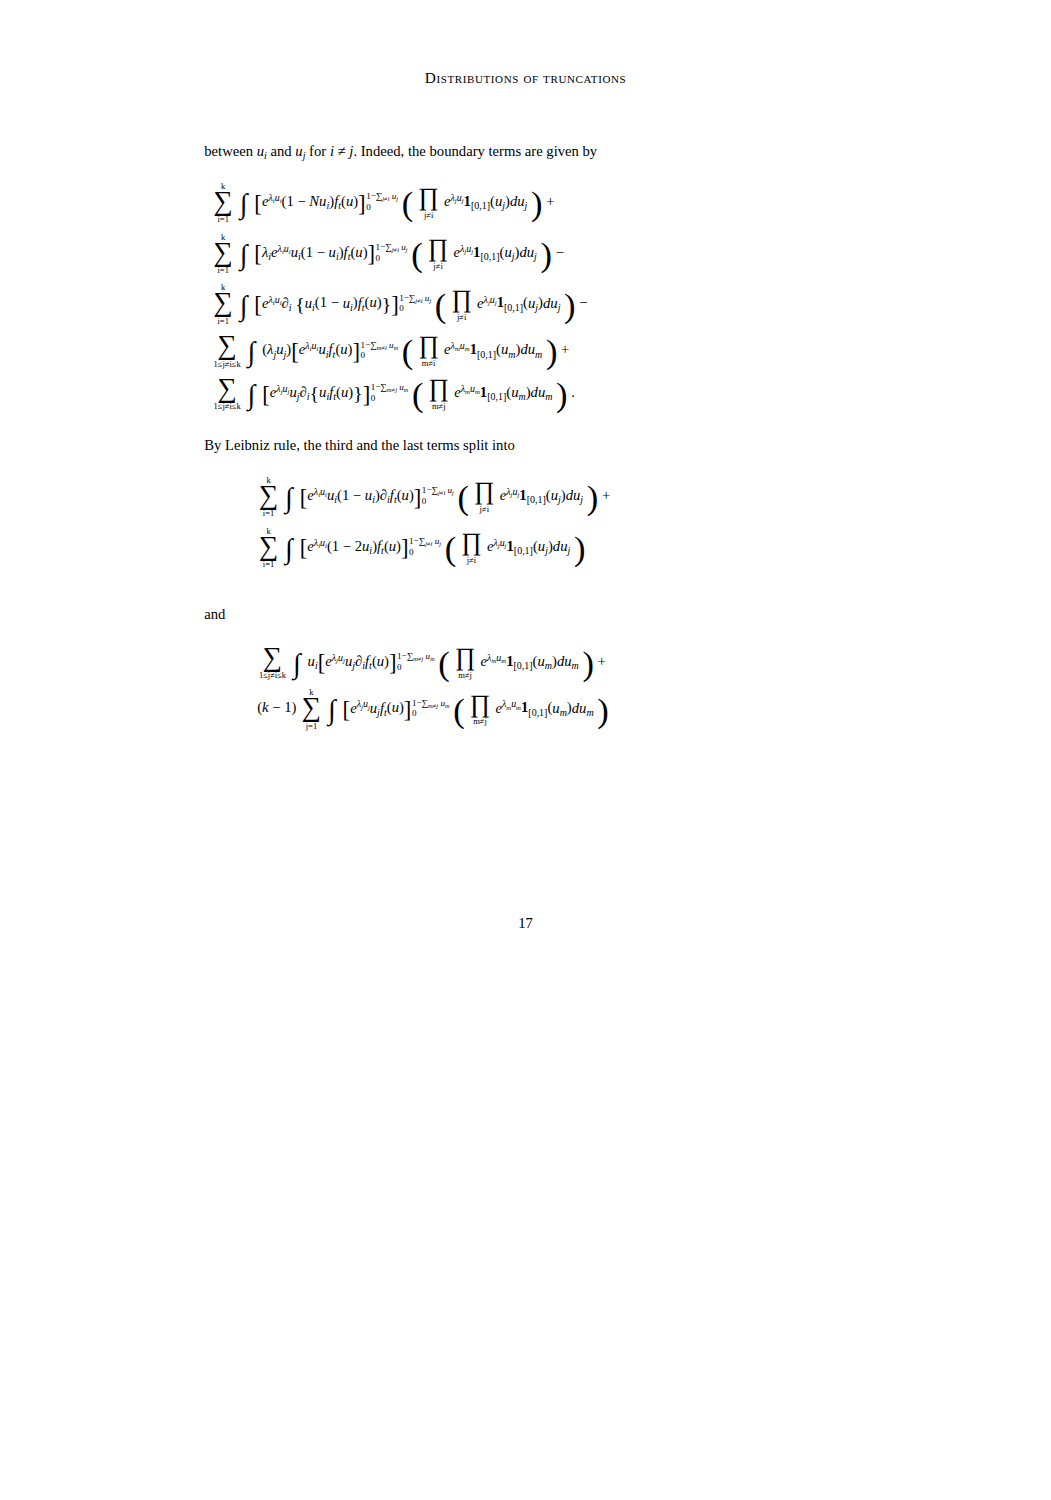Distributions of truncations
between ui and uj for i ≠ j. Indeed, the boundary terms are given by
| k ∑ i=1 ∫ [ e λ i u i (1 − Nu i ) f t ( u ) ] 1− ∑ j≠i u j 0 ( ∏ j≠i e λ j u j 1 [0,1] ( u j ) du j ) + |
| k ∑ i=1 ∫ [ λ i e λ i u i u i (1 − u i ) f t ( u ) ] 1− ∑ j≠i u j 0 ( ∏ j≠i e λ j u j 1 [0,1] ( u j ) du j ) − |
| k ∑ i=1 ∫ [ e λ i u i ∂ i { u i (1 − u i ) f t ( u ) } ] 1− ∑ j≠i u j 0 ( ∏ j≠i e λ j u j 1 [0,1] ( u j ) du j ) − |
| ∑ 1≤j≠i≤k ∫ ( λ j u j ) [ e λ i u i u i f t ( u ) ] 1− ∑ m≠i u m 0 ( ∏ m≠i e λ m u m 1 [0,1] ( u m ) du m ) + |
| ∑ 1≤j≠i≤k ∫ [ e λ j u j u j ∂ i { u i f t ( u ) } ] 1− ∑ m≠j u m 0 ( ∏ m≠j e λ m u m 1 [0,1] ( u m ) du m ) . |
By Leibniz rule, the third and the last terms split into
| k ∑ i=1 ∫ [ e λ i u i u i (1 − u i ) ∂ i f t ( u ) ] 1− ∑ j≠i u j 0 ( ∏ j≠i e λ j u j 1 [0,1] ( u j ) du j ) + |
| k ∑ i=1 ∫ [ e λ i u i (1 − 2 u i ) f t ( u ) ] 1− ∑ j≠i u j 0 ( ∏ j≠i e λ j u j 1 [0,1] ( u j ) du j ) |
and
| ∑ 1≤j≠i≤k ∫ u i [ e λ j u j u j ∂ i f t ( u ) ] 1− ∑ m≠j u m 0 ( ∏ m≠j e λ m u m 1 [0,1] ( u m ) du m ) + |
| ( k − 1) k ∑ j=1 ∫ [ e λ j u j u j f t ( u ) ] 1− ∑ m≠j u m 0 ( ∏ m≠j e λ m u m 1 [0,1] ( u m ) du m ) |
17